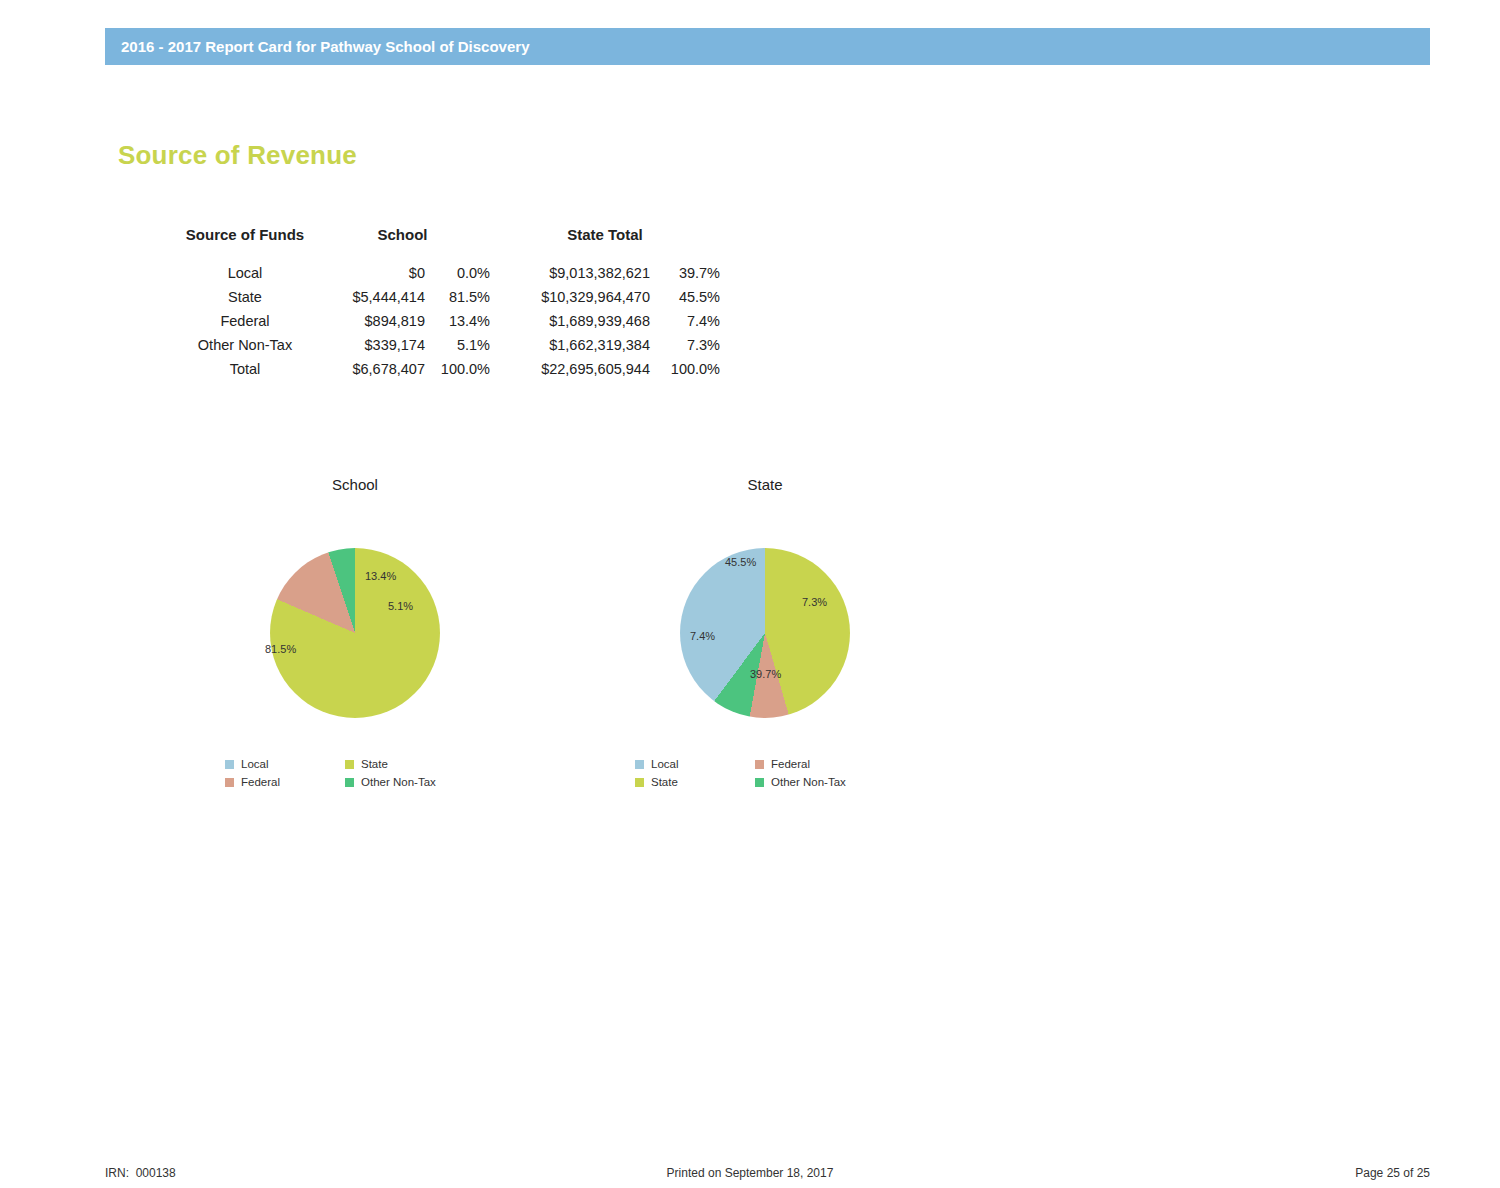2016 - 2017 Report Card for Pathway School of Discovery
Source of Revenue
| Source of Funds | School | State Total |
| --- | --- | --- |
| Local | $0 | 0.0% | $9,013,382,621 | 39.7% |
| State | $5,444,414 | 81.5% | $10,329,964,470 | 45.5% |
| Federal | $894,819 | 13.4% | $1,689,939,468 | 7.4% |
| Other Non-Tax | $339,174 | 5.1% | $1,662,319,384 | 7.3% |
| Total | $6,678,407 | 100.0% | $22,695,605,944 | 100.0% |
School
13.4%
5.1%
81.5%
Local
State
Federal
Other Non-Tax
State
45.5%
7.3%
7.4%
39.7%
Local
Federal
State
Other Non-Tax
IRN: 000138
Printed on September 18, 2017
Page 25 of 25